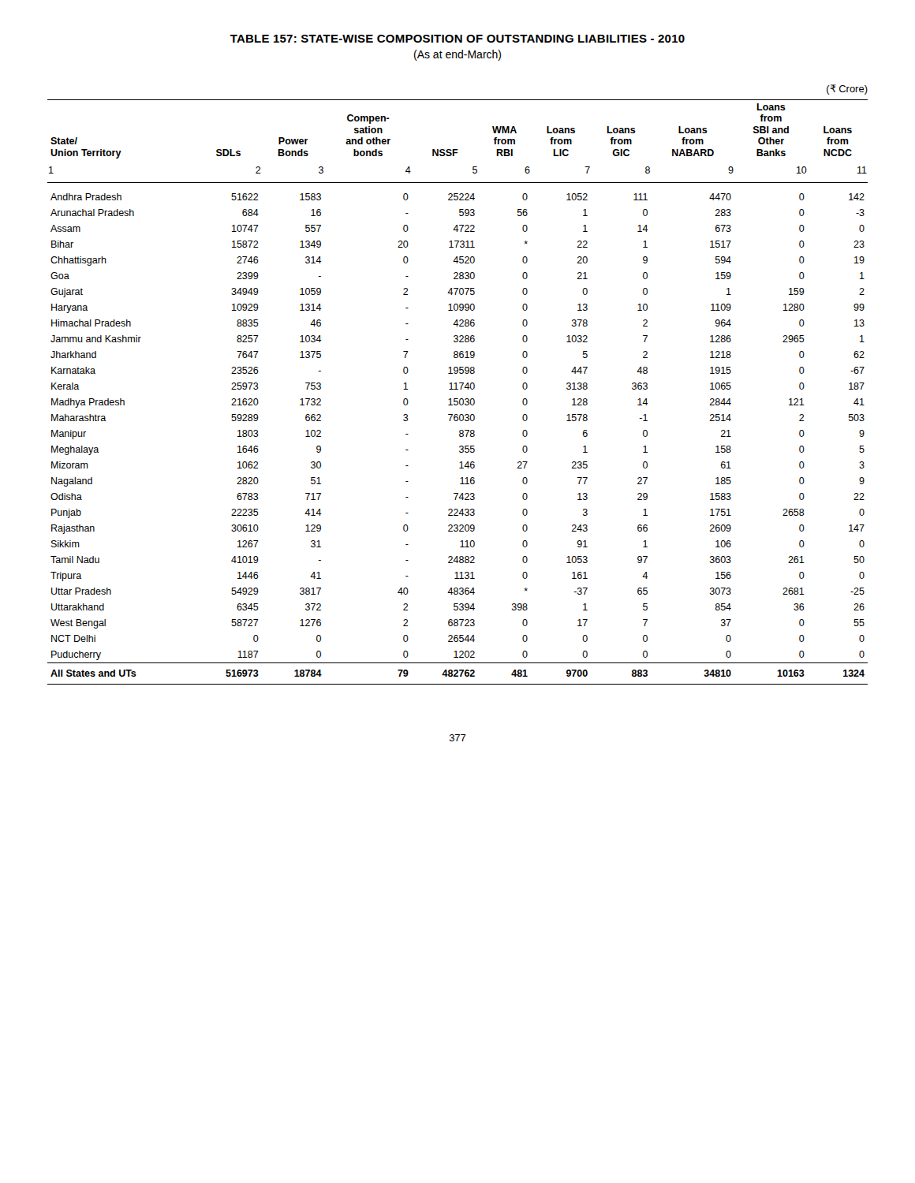TABLE 157: STATE-WISE COMPOSITION OF OUTSTANDING LIABILITIES - 2010
(As at end-March)
(₹ Crore)
| State/ Union Territory | SDLs | Power Bonds | Compen- sation and other bonds | NSSF | WMA from RBI | Loans from LIC | Loans from GIC | Loans from NABARD | Loans from SBI and Other Banks | Loans from NCDC |
| --- | --- | --- | --- | --- | --- | --- | --- | --- | --- | --- |
| 1 | 2 | 3 | 4 | 5 | 6 | 7 | 8 | 9 | 10 | 11 |
| Andhra Pradesh | 51622 | 1583 | 0 | 25224 | 0 | 1052 | 111 | 4470 | 0 | 142 |
| Arunachal Pradesh | 684 | 16 | - | 593 | 56 | 1 | 0 | 283 | 0 | -3 |
| Assam | 10747 | 557 | 0 | 4722 | 0 | 1 | 14 | 673 | 0 | 0 |
| Bihar | 15872 | 1349 | 20 | 17311 | * | 22 | 1 | 1517 | 0 | 23 |
| Chhattisgarh | 2746 | 314 | 0 | 4520 | 0 | 20 | 9 | 594 | 0 | 19 |
| Goa | 2399 | - | - | 2830 | 0 | 21 | 0 | 159 | 0 | 1 |
| Gujarat | 34949 | 1059 | 2 | 47075 | 0 | 0 | 0 | 1 | 159 | 2 |
| Haryana | 10929 | 1314 | - | 10990 | 0 | 13 | 10 | 1109 | 1280 | 99 |
| Himachal Pradesh | 8835 | 46 | - | 4286 | 0 | 378 | 2 | 964 | 0 | 13 |
| Jammu and Kashmir | 8257 | 1034 | - | 3286 | 0 | 1032 | 7 | 1286 | 2965 | 1 |
| Jharkhand | 7647 | 1375 | 7 | 8619 | 0 | 5 | 2 | 1218 | 0 | 62 |
| Karnataka | 23526 | - | 0 | 19598 | 0 | 447 | 48 | 1915 | 0 | -67 |
| Kerala | 25973 | 753 | 1 | 11740 | 0 | 3138 | 363 | 1065 | 0 | 187 |
| Madhya Pradesh | 21620 | 1732 | 0 | 15030 | 0 | 128 | 14 | 2844 | 121 | 41 |
| Maharashtra | 59289 | 662 | 3 | 76030 | 0 | 1578 | -1 | 2514 | 2 | 503 |
| Manipur | 1803 | 102 | - | 878 | 0 | 6 | 0 | 21 | 0 | 9 |
| Meghalaya | 1646 | 9 | - | 355 | 0 | 1 | 1 | 158 | 0 | 5 |
| Mizoram | 1062 | 30 | - | 146 | 27 | 235 | 0 | 61 | 0 | 3 |
| Nagaland | 2820 | 51 | - | 116 | 0 | 77 | 27 | 185 | 0 | 9 |
| Odisha | 6783 | 717 | - | 7423 | 0 | 13 | 29 | 1583 | 0 | 22 |
| Punjab | 22235 | 414 | - | 22433 | 0 | 3 | 1 | 1751 | 2658 | 0 |
| Rajasthan | 30610 | 129 | 0 | 23209 | 0 | 243 | 66 | 2609 | 0 | 147 |
| Sikkim | 1267 | 31 | - | 110 | 0 | 91 | 1 | 106 | 0 | 0 |
| Tamil Nadu | 41019 | - | - | 24882 | 0 | 1053 | 97 | 3603 | 261 | 50 |
| Tripura | 1446 | 41 | - | 1131 | 0 | 161 | 4 | 156 | 0 | 0 |
| Uttar Pradesh | 54929 | 3817 | 40 | 48364 | * | -37 | 65 | 3073 | 2681 | -25 |
| Uttarakhand | 6345 | 372 | 2 | 5394 | 398 | 1 | 5 | 854 | 36 | 26 |
| West Bengal | 58727 | 1276 | 2 | 68723 | 0 | 17 | 7 | 37 | 0 | 55 |
| NCT Delhi | 0 | 0 | 0 | 26544 | 0 | 0 | 0 | 0 | 0 | 0 |
| Puducherry | 1187 | 0 | 0 | 1202 | 0 | 0 | 0 | 0 | 0 | 0 |
| All States and UTs | 516973 | 18784 | 79 | 482762 | 481 | 9700 | 883 | 34810 | 10163 | 1324 |
377